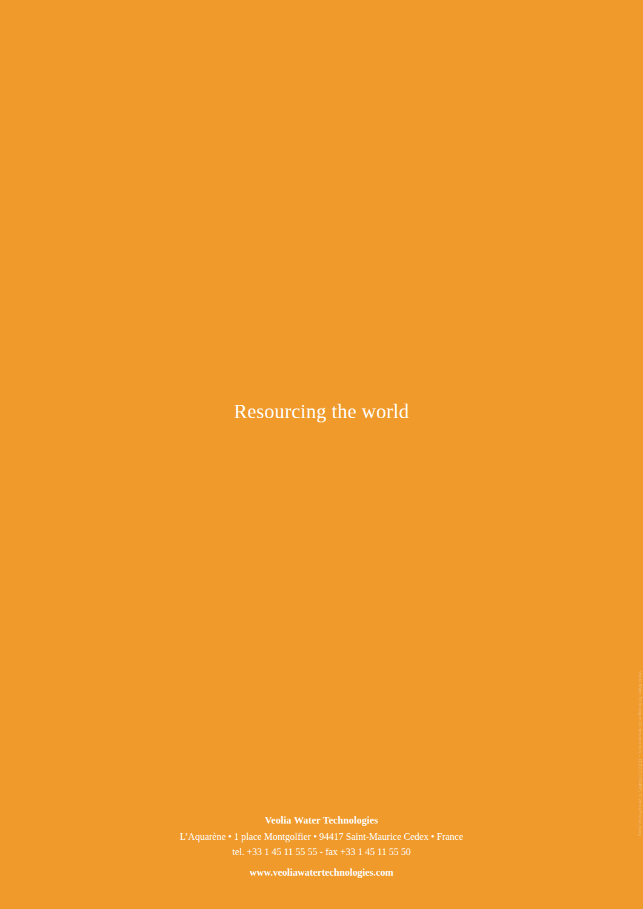Resourcing the world
Veolia Water Technologies
L’Aquarène • 1 place Montgolfier • 94417 Saint-Maurice Cedex • France
tel. +33 1 45 11 55 55 - fax +33 1 45 11 55 50
www.veoliawatertechnologies.com
Veolia Water Technologies Communications – 11/2015 (150497) © Veolia Photo Library